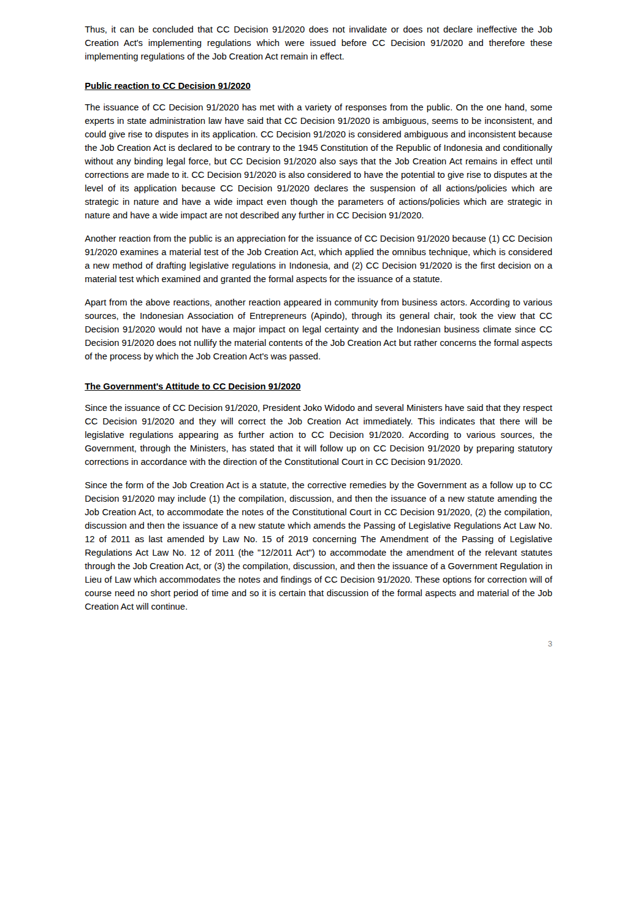Thus, it can be concluded that CC Decision 91/2020 does not invalidate or does not declare ineffective the Job Creation Act's implementing regulations which were issued before CC Decision 91/2020 and therefore these implementing regulations of the Job Creation Act remain in effect.
Public reaction to CC Decision 91/2020
The issuance of CC Decision 91/2020 has met with a variety of responses from the public. On the one hand, some experts in state administration law have said that CC Decision 91/2020 is ambiguous, seems to be inconsistent, and could give rise to disputes in its application. CC Decision 91/2020 is considered ambiguous and inconsistent because the Job Creation Act is declared to be contrary to the 1945 Constitution of the Republic of Indonesia and conditionally without any binding legal force, but CC Decision 91/2020 also says that the Job Creation Act remains in effect until corrections are made to it. CC Decision 91/2020 is also considered to have the potential to give rise to disputes at the level of its application because CC Decision 91/2020 declares the suspension of all actions/policies which are strategic in nature and have a wide impact even though the parameters of actions/policies which are strategic in nature and have a wide impact are not described any further in CC Decision 91/2020.
Another reaction from the public is an appreciation for the issuance of CC Decision 91/2020 because (1) CC Decision 91/2020 examines a material test of the Job Creation Act, which applied the omnibus technique, which is considered a new method of drafting legislative regulations in Indonesia, and (2) CC Decision 91/2020 is the first decision on a material test which examined and granted the formal aspects for the issuance of a statute.
Apart from the above reactions, another reaction appeared in community from business actors. According to various sources, the Indonesian Association of Entrepreneurs (Apindo), through its general chair, took the view that CC Decision 91/2020 would not have a major impact on legal certainty and the Indonesian business climate since CC Decision 91/2020 does not nullify the material contents of the Job Creation Act but rather concerns the formal aspects of the process by which the Job Creation Act's was passed.
The Government's Attitude to CC Decision 91/2020
Since the issuance of CC Decision 91/2020, President Joko Widodo and several Ministers have said that they respect CC Decision 91/2020 and they will correct the Job Creation Act immediately. This indicates that there will be legislative regulations appearing as further action to CC Decision 91/2020. According to various sources, the Government, through the Ministers, has stated that it will follow up on CC Decision 91/2020 by preparing statutory corrections in accordance with the direction of the Constitutional Court in CC Decision 91/2020.
Since the form of the Job Creation Act is a statute, the corrective remedies by the Government as a follow up to CC Decision 91/2020 may include (1) the compilation, discussion, and then the issuance of a new statute amending the Job Creation Act, to accommodate the notes of the Constitutional Court in CC Decision 91/2020, (2) the compilation, discussion and then the issuance of a new statute which amends the Passing of Legislative Regulations Act Law No. 12 of 2011 as last amended by Law No. 15 of 2019 concerning The Amendment of the Passing of Legislative Regulations Act Law No. 12 of 2011 (the "12/2011 Act") to accommodate the amendment of the relevant statutes through the Job Creation Act, or (3) the compilation, discussion, and then the issuance of a Government Regulation in Lieu of Law which accommodates the notes and findings of CC Decision 91/2020. These options for correction will of course need no short period of time and so it is certain that discussion of the formal aspects and material of the Job Creation Act will continue.
3